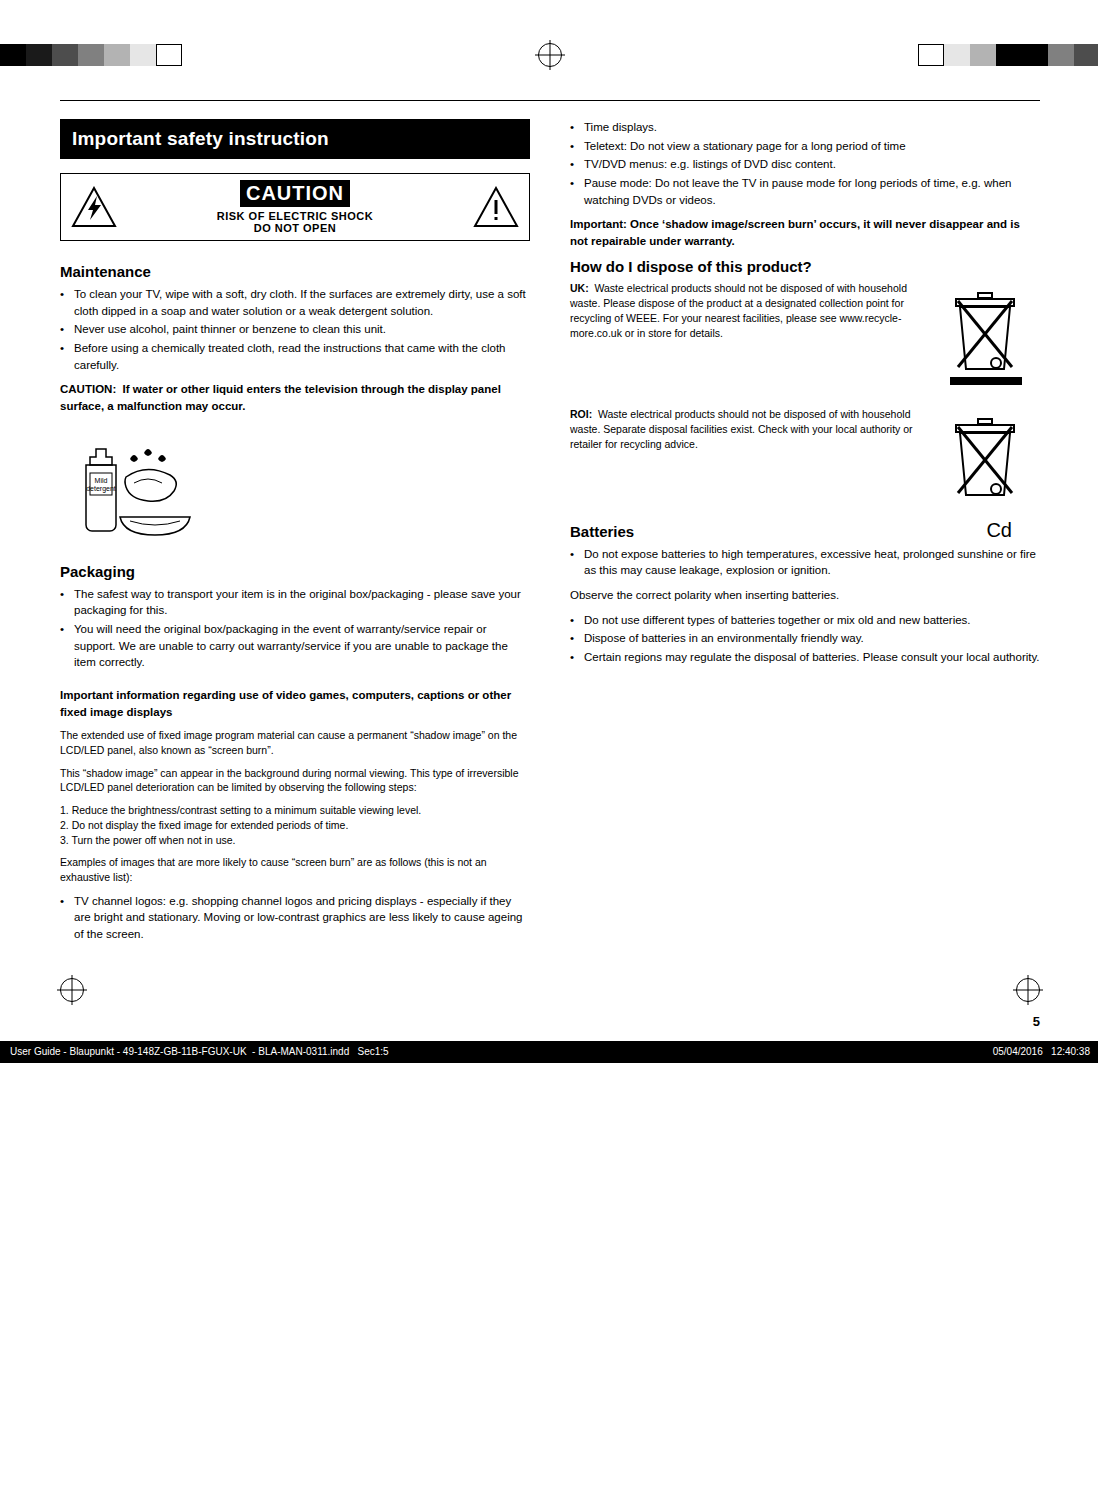Important safety instruction
CAUTION
RISK OF ELECTRIC SHOCK
DO NOT OPEN
Maintenance
To clean your TV, wipe with a soft, dry cloth. If the surfaces are extremely dirty, use a soft cloth dipped in a soap and water solution or a weak detergent solution.
Never use alcohol, paint thinner or benzene to clean this unit.
Before using a chemically treated cloth, read the instructions that came with the cloth carefully.
CAUTION: If water or other liquid enters the television through the display panel surface, a malfunction may occur.
Mild detergent
Packaging
The safest way to transport your item is in the original box/packaging - please save your packaging for this.
You will need the original box/packaging in the event of warranty/service repair or support. We are unable to carry out warranty/service if you are unable to package the item correctly.
Important information regarding use of video games, computers, captions or other fixed image displays
The extended use of fixed image program material can cause a permanent “shadow image” on the LCD/LED panel, also known as “screen burn”.
This “shadow image” can appear in the background during normal viewing. This type of irreversible LCD/LED panel deterioration can be limited by observing the following steps:
1. Reduce the brightness/contrast setting to a minimum suitable viewing level.
2. Do not display the fixed image for extended periods of time.
3. Turn the power off when not in use.
Examples of images that are more likely to cause “screen burn” are as follows (this is not an exhaustive list):
TV channel logos: e.g. shopping channel logos and pricing displays - especially if they are bright and stationary. Moving or low-contrast graphics are less likely to cause ageing of the screen.
Time displays.
Teletext: Do not view a stationary page for a long period of time
TV/DVD menus: e.g. listings of DVD disc content.
Pause mode: Do not leave the TV in pause mode for long periods of time, e.g. when watching DVDs or videos.
Important: Once ‘shadow image/screen burn’ occurs, it will never disappear and is not repairable under warranty.
How do I dispose of this product?
UK: Waste electrical products should not be disposed of with household waste. Please dispose of the product at a designated collection point for recycling of WEEE. For your nearest facilities, please see www.recycle-more.co.uk or in store for details.
ROI: Waste electrical products should not be disposed of with household waste. Separate disposal facilities exist. Check with your local authority or retailer for recycling advice.
Batteries
Cd
Do not expose batteries to high temperatures, excessive heat, prolonged sunshine or fire as this may cause leakage, explosion or ignition.
Observe the correct polarity when inserting batteries.
Do not use different types of batteries together or mix old and new batteries.
Dispose of batteries in an environmentally friendly way.
Certain regions may regulate the disposal of batteries. Please consult your local authority.
5
User Guide - Blaupunkt - 49-148Z-GB-11B-FGUX-UK - BLA-MAN-0311.indd Sec1:5
05/04/2016 12:40:38